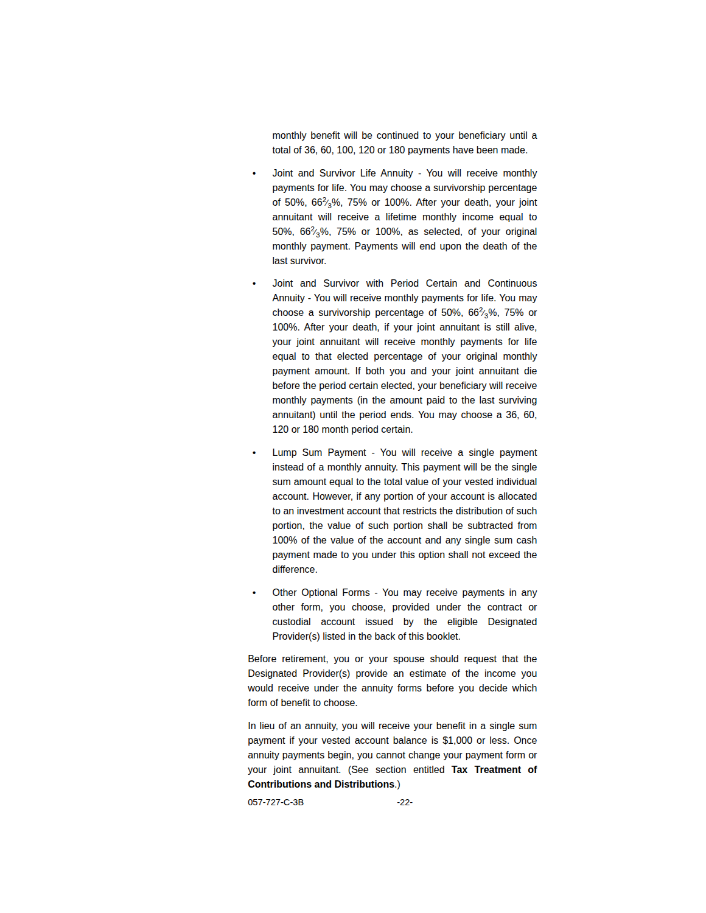monthly benefit will be continued to your beneficiary until a total of 36, 60, 100, 120 or 180 payments have been made.
Joint and Survivor Life Annuity - You will receive monthly payments for life. You may choose a survivorship percentage of 50%, 662⁄3%, 75% or 100%. After your death, your joint annuitant will receive a lifetime monthly income equal to 50%, 662⁄3%, 75% or 100%, as selected, of your original monthly payment. Payments will end upon the death of the last survivor.
Joint and Survivor with Period Certain and Continuous Annuity - You will receive monthly payments for life. You may choose a survivorship percentage of 50%, 662⁄3%, 75% or 100%. After your death, if your joint annuitant is still alive, your joint annuitant will receive monthly payments for life equal to that elected percentage of your original monthly payment amount. If both you and your joint annuitant die before the period certain elected, your beneficiary will receive monthly payments (in the amount paid to the last surviving annuitant) until the period ends. You may choose a 36, 60, 120 or 180 month period certain.
Lump Sum Payment - You will receive a single payment instead of a monthly annuity. This payment will be the single sum amount equal to the total value of your vested individual account. However, if any portion of your account is allocated to an investment account that restricts the distribution of such portion, the value of such portion shall be subtracted from 100% of the value of the account and any single sum cash payment made to you under this option shall not exceed the difference.
Other Optional Forms - You may receive payments in any other form, you choose, provided under the contract or custodial account issued by the eligible Designated Provider(s) listed in the back of this booklet.
Before retirement, you or your spouse should request that the Designated Provider(s) provide an estimate of the income you would receive under the annuity forms before you decide which form of benefit to choose.
In lieu of an annuity, you will receive your benefit in a single sum payment if your vested account balance is $1,000 or less. Once annuity payments begin, you cannot change your payment form or your joint annuitant. (See section entitled Tax Treatment of Contributions and Distributions.)
057-727-C-3B -22-